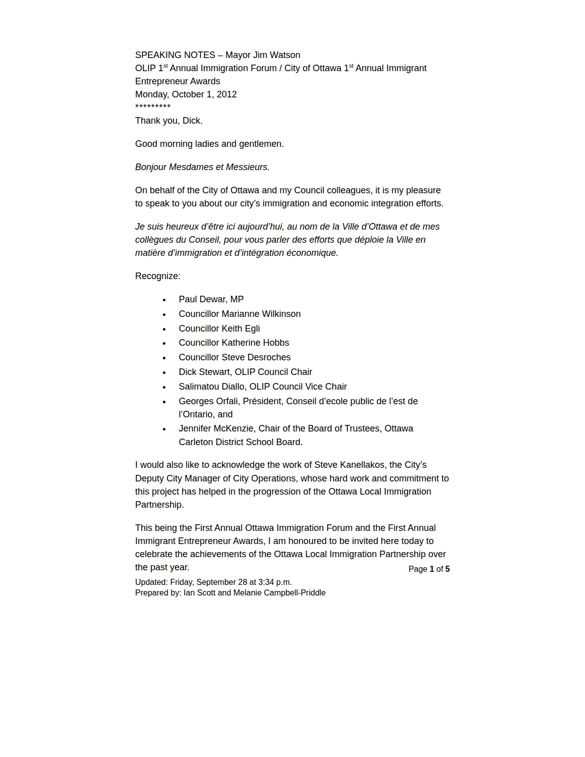SPEAKING NOTES – Mayor Jim Watson
OLIP 1st Annual Immigration Forum / City of Ottawa 1st Annual Immigrant Entrepreneur Awards
Monday, October 1, 2012
*********
Thank you, Dick.
Good morning ladies and gentlemen.
Bonjour Mesdames et Messieurs.
On behalf of the City of Ottawa and my Council colleagues, it is my pleasure to speak to you about our city’s immigration and economic integration efforts.
Je suis heureux d’être ici aujourd’hui, au nom de la Ville d’Ottawa et de mes collègues du Conseil, pour vous parler des efforts que déploie la Ville en matière d’immigration et d’intégration économique.
Recognize:
Paul Dewar, MP
Councillor Marianne Wilkinson
Councillor Keith Egli
Councillor Katherine Hobbs
Councillor Steve Desroches
Dick Stewart, OLIP Council Chair
Salimatou Diallo, OLIP Council Vice Chair
Georges Orfali, Président, Conseil d’ecole public de l’est de l’Ontario, and
Jennifer McKenzie, Chair of the Board of Trustees, Ottawa Carleton District School Board.
I would also like to acknowledge the work of Steve Kanellakos, the City’s Deputy City Manager of City Operations, whose hard work and commitment to this project has helped in the progression of the Ottawa Local Immigration Partnership.
This being the First Annual Ottawa Immigration Forum and the First Annual Immigrant Entrepreneur Awards, I am honoured to be invited here today to celebrate the achievements of the Ottawa Local Immigration Partnership over the past year.
Page 1 of 5
Updated: Friday, September 28 at 3:34 p.m.
Prepared by: Ian Scott and Melanie Campbell-Priddle